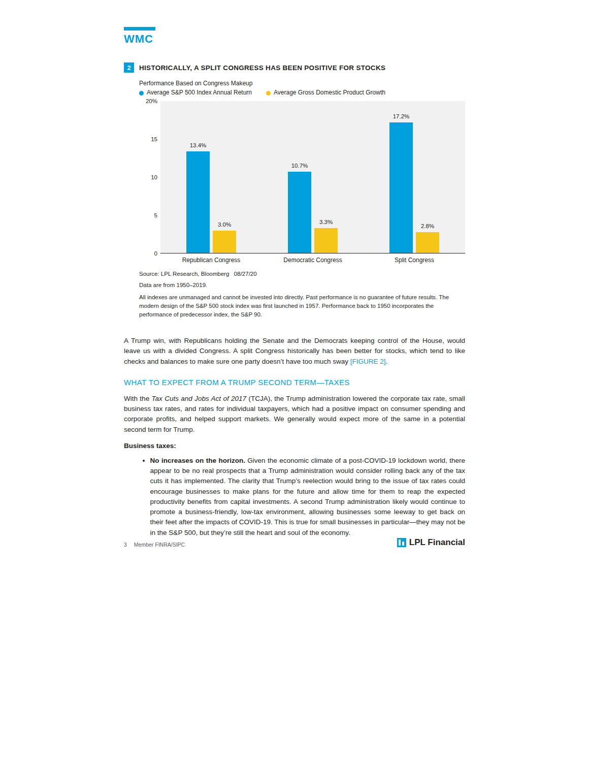WMC
2
HISTORICALLY, A SPLIT CONGRESS HAS BEEN POSITIVE FOR STOCKS
Performance Based on Congress Makeup
Average S&P 500 Index Annual Return
Average Gross Domestic Product Growth
20%
15
10
5
0
13.4%
3.0%
10.7%
3.3%
17.2%
2.8%
Republican Congress
Democratic Congress
Split Congress
Source: LPL Research, Bloomberg 08/27/20
Data are from 1950–2019.
All indexes are unmanaged and cannot be invested into directly. Past performance is no guarantee of future results. The modern design of the S&P 500 stock index was first launched in 1957. Performance back to 1950 incorporates the performance of predecessor index, the S&P 90.
A Trump win, with Republicans holding the Senate and the Democrats keeping control of the House, would leave us with a divided Congress. A split Congress historically has been better for stocks, which tend to like checks and balances to make sure one party doesn’t have too much sway [FIGURE 2].
WHAT TO EXPECT FROM A TRUMP SECOND TERM—TAXES
With the Tax Cuts and Jobs Act of 2017 (TCJA), the Trump administration lowered the corporate tax rate, small business tax rates, and rates for individual taxpayers, which had a positive impact on consumer spending and corporate profits, and helped support markets. We generally would expect more of the same in a potential second term for Trump.
Business taxes:
No increases on the horizon. Given the economic climate of a post-COVID-19 lockdown world, there appear to be no real prospects that a Trump administration would consider rolling back any of the tax cuts it has implemented. The clarity that Trump’s reelection would bring to the issue of tax rates could encourage businesses to make plans for the future and allow time for them to reap the expected productivity benefits from capital investments. A second Trump administration likely would continue to promote a business-friendly, low-tax environment, allowing businesses some leeway to get back on their feet after the impacts of COVID-19. This is true for small businesses in particular—they may not be in the S&P 500, but they’re still the heart and soul of the economy.
3 Member FINRA/SIPC
LPL Financial